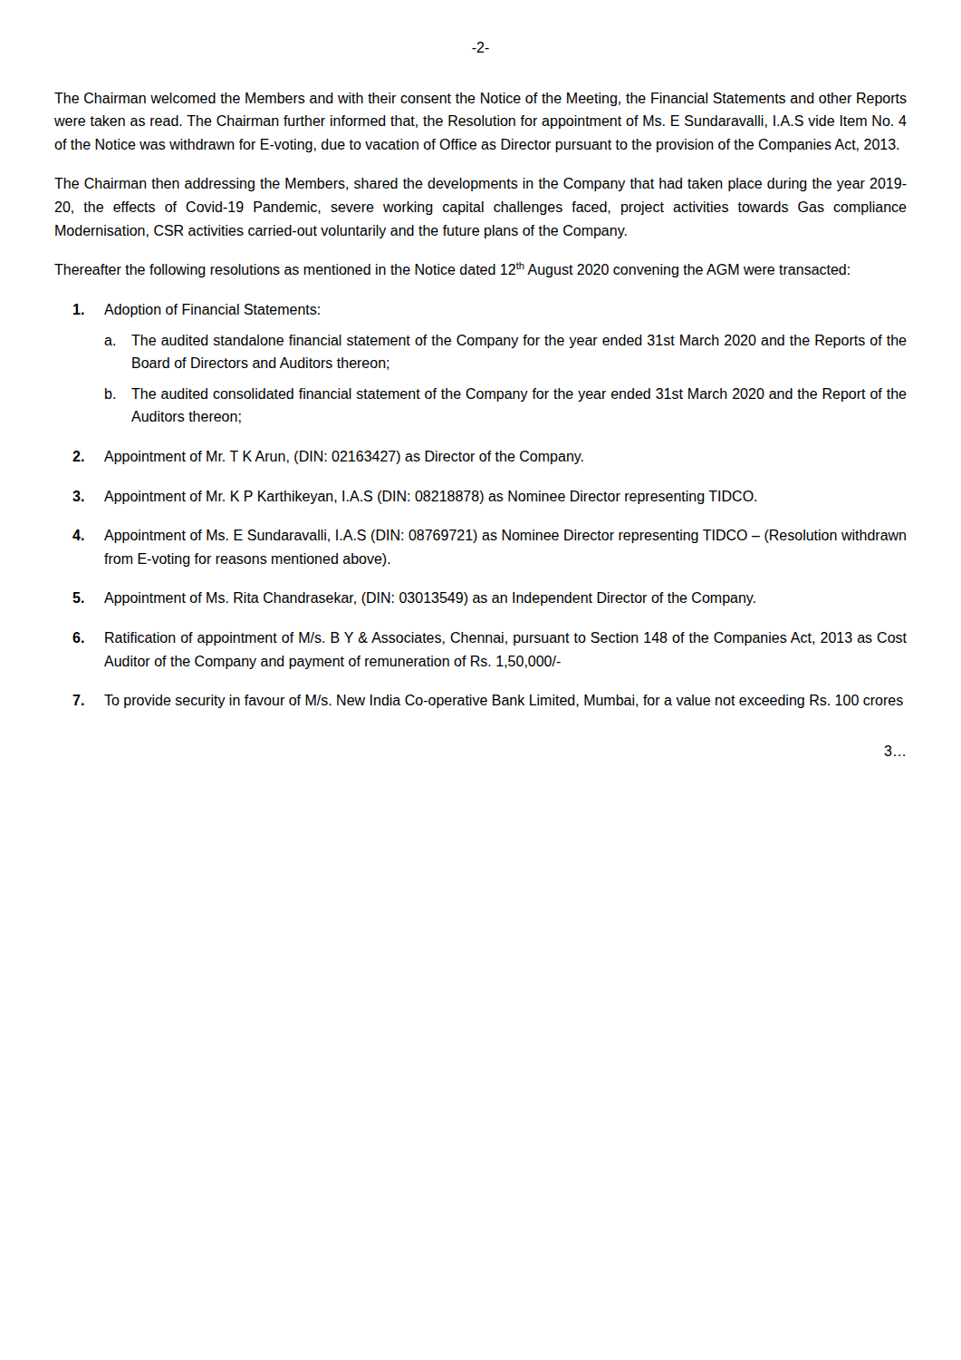-2-
The Chairman welcomed the Members and with their consent the Notice of the Meeting, the Financial Statements and other Reports were taken as read. The Chairman further informed that, the Resolution for appointment of Ms. E Sundaravalli, I.A.S vide Item No. 4 of the Notice was withdrawn for E-voting, due to vacation of Office as Director pursuant to the provision of the Companies Act, 2013.
The Chairman then addressing the Members, shared the developments in the Company that had taken place during the year 2019-20, the effects of Covid-19 Pandemic, severe working capital challenges faced, project activities towards Gas compliance Modernisation, CSR activities carried-out voluntarily and the future plans of the Company.
Thereafter the following resolutions as mentioned in the Notice dated 12th August 2020 convening the AGM were transacted:
Adoption of Financial Statements:
The audited standalone financial statement of the Company for the year ended 31st March 2020 and the Reports of the Board of Directors and Auditors thereon;
The audited consolidated financial statement of the Company for the year ended 31st March 2020 and the Report of the Auditors thereon;
Appointment of Mr. T K Arun, (DIN: 02163427) as Director of the Company.
Appointment of Mr. K P Karthikeyan, I.A.S (DIN: 08218878) as Nominee Director representing TIDCO.
Appointment of Ms. E Sundaravalli, I.A.S (DIN: 08769721) as Nominee Director representing TIDCO – (Resolution withdrawn from E-voting for reasons mentioned above).
Appointment of Ms. Rita Chandrasekar, (DIN: 03013549) as an Independent Director of the Company.
Ratification of appointment of M/s. B Y & Associates, Chennai, pursuant to Section 148 of the Companies Act, 2013 as Cost Auditor of the Company and payment of remuneration of Rs. 1,50,000/-
To provide security in favour of M/s. New India Co-operative Bank Limited, Mumbai, for a value not exceeding Rs. 100 crores
3…